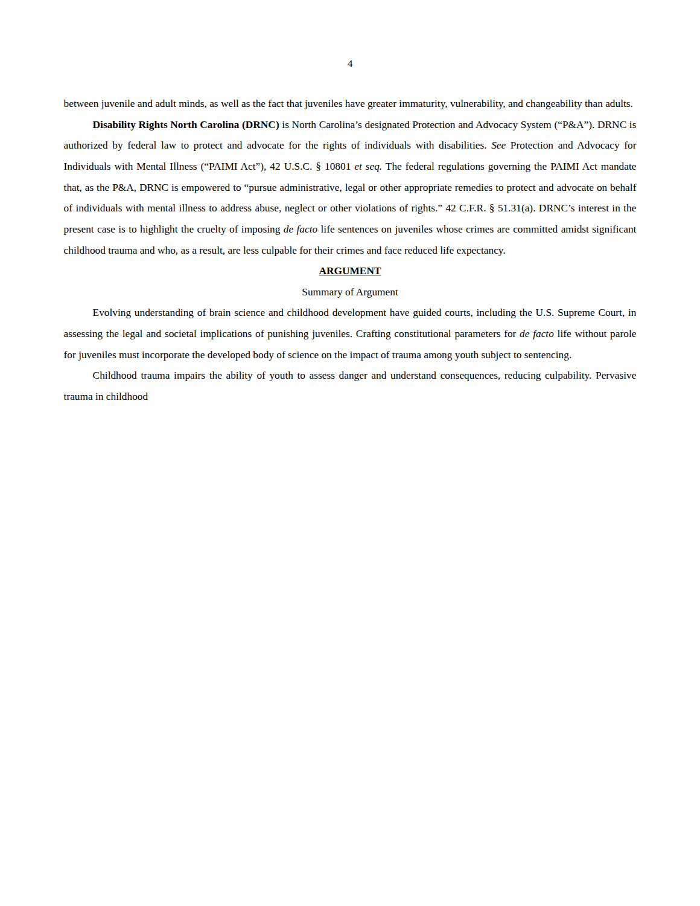4
between juvenile and adult minds, as well as the fact that juveniles have greater immaturity, vulnerability, and changeability than adults.
Disability Rights North Carolina (DRNC) is North Carolina’s designated Protection and Advocacy System (“P&A”). DRNC is authorized by federal law to protect and advocate for the rights of individuals with disabilities. See Protection and Advocacy for Individuals with Mental Illness (“PAIMI Act”), 42 U.S.C. § 10801 et seq. The federal regulations governing the PAIMI Act mandate that, as the P&A, DRNC is empowered to “pursue administrative, legal or other appropriate remedies to protect and advocate on behalf of individuals with mental illness to address abuse, neglect or other violations of rights.” 42 C.F.R. § 51.31(a). DRNC’s interest in the present case is to highlight the cruelty of imposing de facto life sentences on juveniles whose crimes are committed amidst significant childhood trauma and who, as a result, are less culpable for their crimes and face reduced life expectancy.
ARGUMENT
Summary of Argument
Evolving understanding of brain science and childhood development have guided courts, including the U.S. Supreme Court, in assessing the legal and societal implications of punishing juveniles. Crafting constitutional parameters for de facto life without parole for juveniles must incorporate the developed body of science on the impact of trauma among youth subject to sentencing.
Childhood trauma impairs the ability of youth to assess danger and understand consequences, reducing culpability. Pervasive trauma in childhood